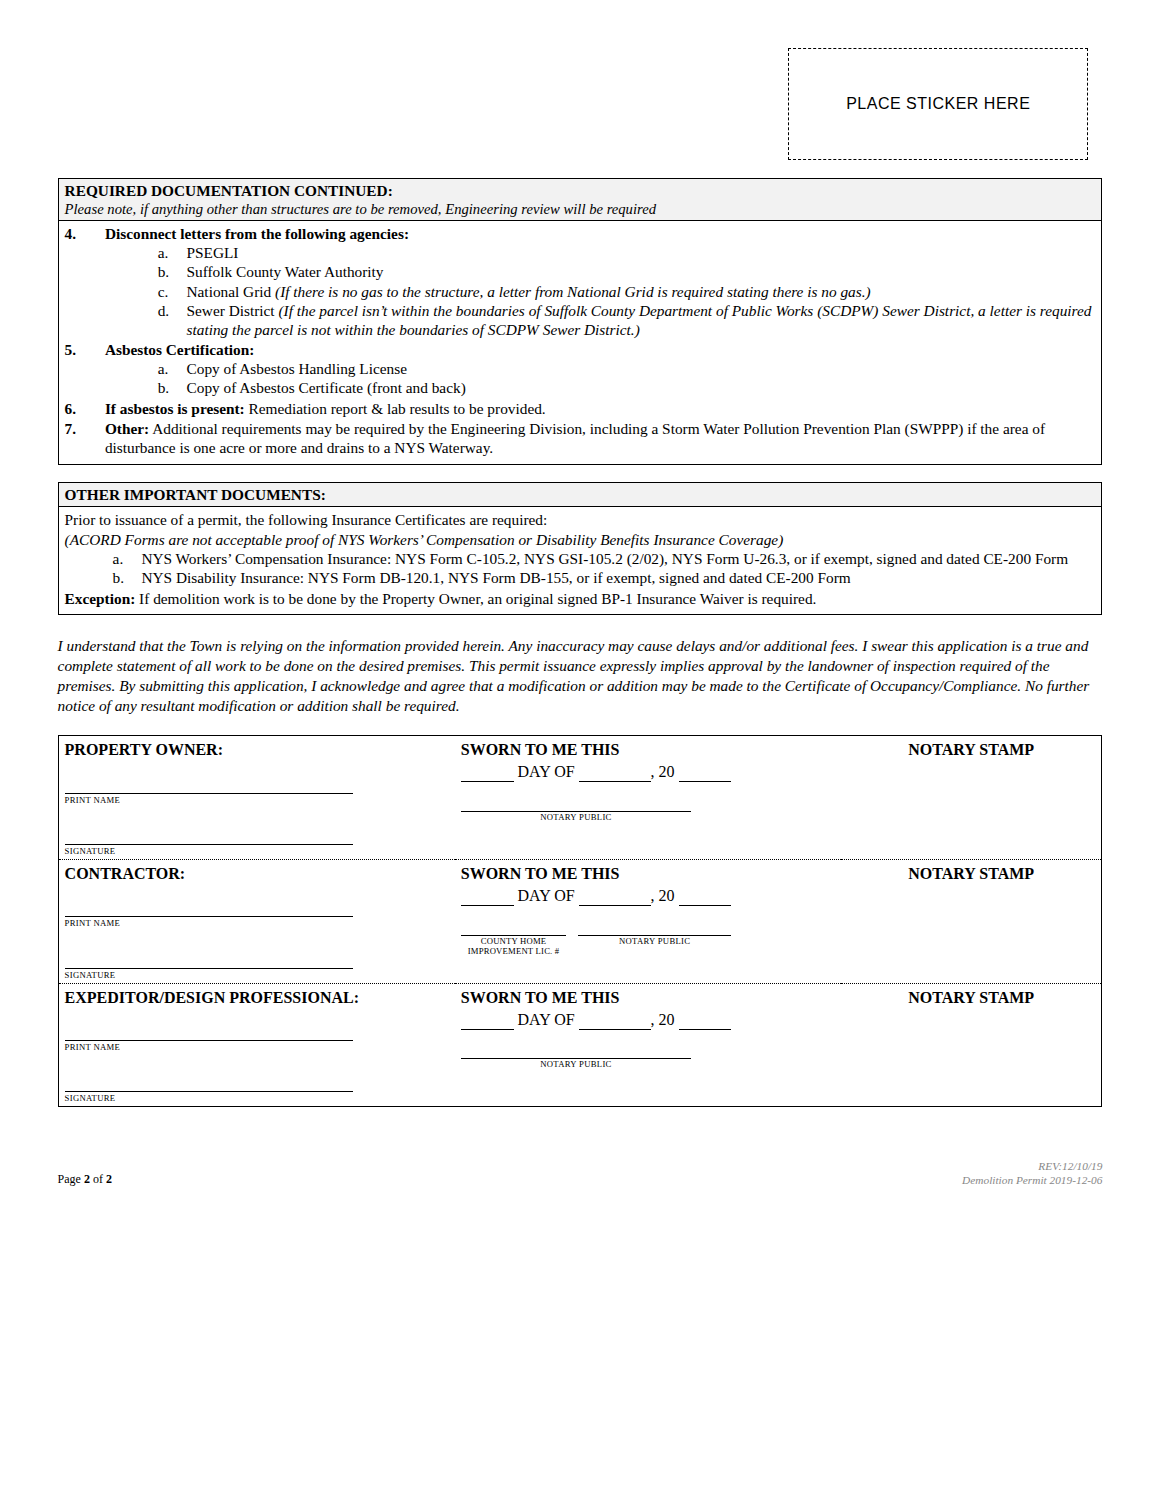PLACE STICKER HERE
REQUIRED DOCUMENTATION CONTINUED: Please note, if anything other than structures are to be removed, Engineering review will be required
4. Disconnect letters from the following agencies:
a. PSEGLI
b. Suffolk County Water Authority
c. National Grid (If there is no gas to the structure, a letter from National Grid is required stating there is no gas.)
d. Sewer District (If the parcel isn’t within the boundaries of Suffolk County Department of Public Works (SCDPW) Sewer District, a letter is required stating the parcel is not within the boundaries of SCDPW Sewer District.)
5. Asbestos Certification:
a. Copy of Asbestos Handling License
b. Copy of Asbestos Certificate (front and back)
6. If asbestos is present: Remediation report & lab results to be provided.
7. Other: Additional requirements may be required by the Engineering Division, including a Storm Water Pollution Prevention Plan (SWPPP) if the area of disturbance is one acre or more and drains to a NYS Waterway.
OTHER IMPORTANT DOCUMENTS:
Prior to issuance of a permit, the following Insurance Certificates are required:
(ACORD Forms are not acceptable proof of NYS Workers’ Compensation or Disability Benefits Insurance Coverage)
a. NYS Workers’ Compensation Insurance: NYS Form C-105.2, NYS GSI-105.2 (2/02), NYS Form U-26.3, or if exempt, signed and dated CE-200 Form
b. NYS Disability Insurance: NYS Form DB-120.1, NYS Form DB-155, or if exempt, signed and dated CE-200 Form
Exception: If demolition work is to be done by the Property Owner, an original signed BP-1 Insurance Waiver is required.
I understand that the Town is relying on the information provided herein. Any inaccuracy may cause delays and/or additional fees. I swear this application is a true and complete statement of all work to be done on the desired premises. This permit issuance expressly implies approval by the landowner of inspection required of the premises. By submitting this application, I acknowledge and agree that a modification or addition may be made to the Certificate of Occupancy/Compliance. No further notice of any resultant modification or addition shall be required.
| PROPERTY OWNER: PRINT NAME SIGNATURE | SWORN TO ME THIS DAY OF , 20 NOTARY PUBLIC | NOTARY STAMP |
| CONTRACTOR: PRINT NAME SIGNATURE | SWORN TO ME THIS DAY OF , 20 COUNTY HOME IMPROVEMENT LIC. # NOTARY PUBLIC | NOTARY STAMP |
| EXPEDITOR/DESIGN PROFESSIONAL: PRINT NAME SIGNATURE | SWORN TO ME THIS DAY OF , 20 NOTARY PUBLIC | NOTARY STAMP |
Page 2 of 2
REV:12/10/19
Demolition Permit 2019-12-06